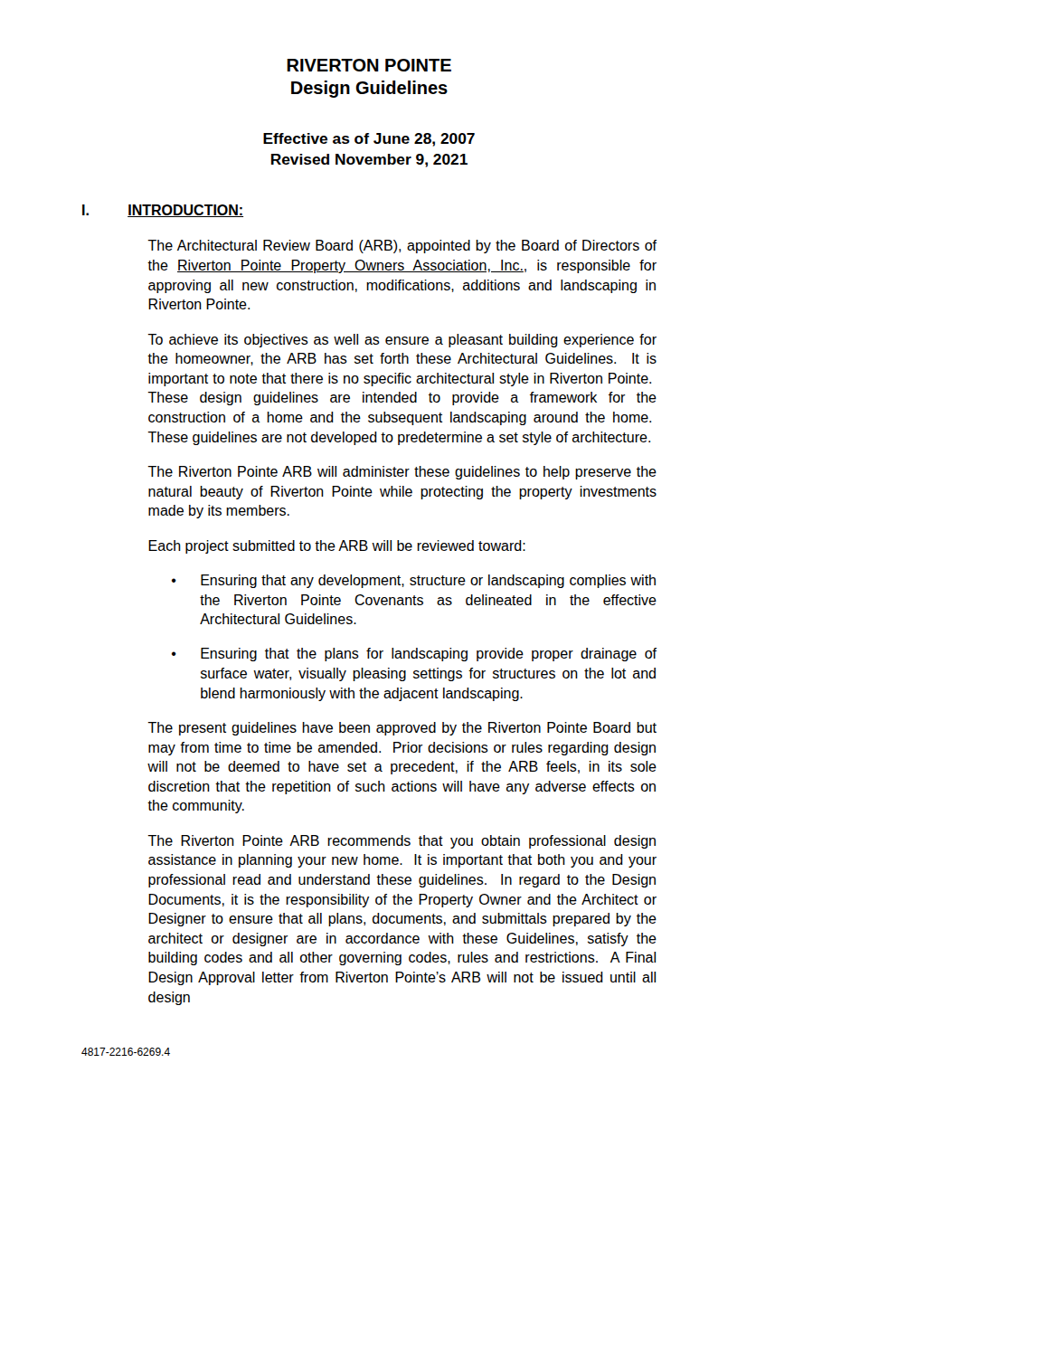RIVERTON POINTE
Design Guidelines
Effective as of June 28, 2007
Revised November 9, 2021
I. INTRODUCTION:
The Architectural Review Board (ARB), appointed by the Board of Directors of the Riverton Pointe Property Owners Association, Inc., is responsible for approving all new construction, modifications, additions and landscaping in Riverton Pointe.
To achieve its objectives as well as ensure a pleasant building experience for the homeowner, the ARB has set forth these Architectural Guidelines. It is important to note that there is no specific architectural style in Riverton Pointe. These design guidelines are intended to provide a framework for the construction of a home and the subsequent landscaping around the home. These guidelines are not developed to predetermine a set style of architecture.
The Riverton Pointe ARB will administer these guidelines to help preserve the natural beauty of Riverton Pointe while protecting the property investments made by its members.
Each project submitted to the ARB will be reviewed toward:
Ensuring that any development, structure or landscaping complies with the Riverton Pointe Covenants as delineated in the effective Architectural Guidelines.
Ensuring that the plans for landscaping provide proper drainage of surface water, visually pleasing settings for structures on the lot and blend harmoniously with the adjacent landscaping.
The present guidelines have been approved by the Riverton Pointe Board but may from time to time be amended. Prior decisions or rules regarding design will not be deemed to have set a precedent, if the ARB feels, in its sole discretion that the repetition of such actions will have any adverse effects on the community.
The Riverton Pointe ARB recommends that you obtain professional design assistance in planning your new home. It is important that both you and your professional read and understand these guidelines. In regard to the Design Documents, it is the responsibility of the Property Owner and the Architect or Designer to ensure that all plans, documents, and submittals prepared by the architect or designer are in accordance with these Guidelines, satisfy the building codes and all other governing codes, rules and restrictions. A Final Design Approval letter from Riverton Pointe’s ARB will not be issued until all design
4817-2216-6269.4